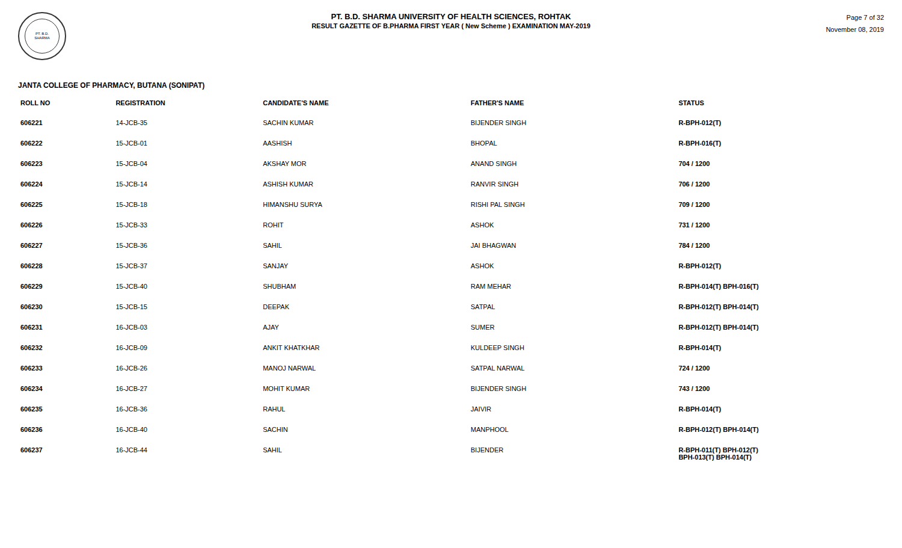PT. B.D.
SHARMA
PT. B.D. SHARMA UNIVERSITY OF HEALTH SCIENCES, ROHTAK
RESULT GAZETTE OF B.PHARMA FIRST YEAR ( New Scheme ) EXAMINATION MAY-2019
Page 7 of 32
November 08, 2019
JANTA COLLEGE OF PHARMACY, BUTANA (SONIPAT)
| ROLL NO | REGISTRATION | CANDIDATE'S NAME | FATHER'S NAME | STATUS |
| --- | --- | --- | --- | --- |
| 606221 | 14-JCB-35 | SACHIN KUMAR | BIJENDER SINGH | R-BPH-012(T) |
| 606222 | 15-JCB-01 | AASHISH | BHOPAL | R-BPH-016(T) |
| 606223 | 15-JCB-04 | AKSHAY MOR | ANAND SINGH | 704 / 1200 |
| 606224 | 15-JCB-14 | ASHISH KUMAR | RANVIR SINGH | 706 / 1200 |
| 606225 | 15-JCB-18 | HIMANSHU SURYA | RISHI PAL SINGH | 709 / 1200 |
| 606226 | 15-JCB-33 | ROHIT | ASHOK | 731 / 1200 |
| 606227 | 15-JCB-36 | SAHIL | JAI BHAGWAN | 784 / 1200 |
| 606228 | 15-JCB-37 | SANJAY | ASHOK | R-BPH-012(T) |
| 606229 | 15-JCB-40 | SHUBHAM | RAM MEHAR | R-BPH-014(T) BPH-016(T) |
| 606230 | 15-JCB-15 | DEEPAK | SATPAL | R-BPH-012(T) BPH-014(T) |
| 606231 | 16-JCB-03 | AJAY | SUMER | R-BPH-012(T) BPH-014(T) |
| 606232 | 16-JCB-09 | ANKIT KHATKHAR | KULDEEP SINGH | R-BPH-014(T) |
| 606233 | 16-JCB-26 | MANOJ NARWAL | SATPAL NARWAL | 724 / 1200 |
| 606234 | 16-JCB-27 | MOHIT KUMAR | BIJENDER SINGH | 743 / 1200 |
| 606235 | 16-JCB-36 | RAHUL | JAIVIR | R-BPH-014(T) |
| 606236 | 16-JCB-40 | SACHIN | MANPHOOL | R-BPH-012(T) BPH-014(T) |
| 606237 | 16-JCB-44 | SAHIL | BIJENDER | R-BPH-011(T) BPH-012(T) BPH-013(T) BPH-014(T) |